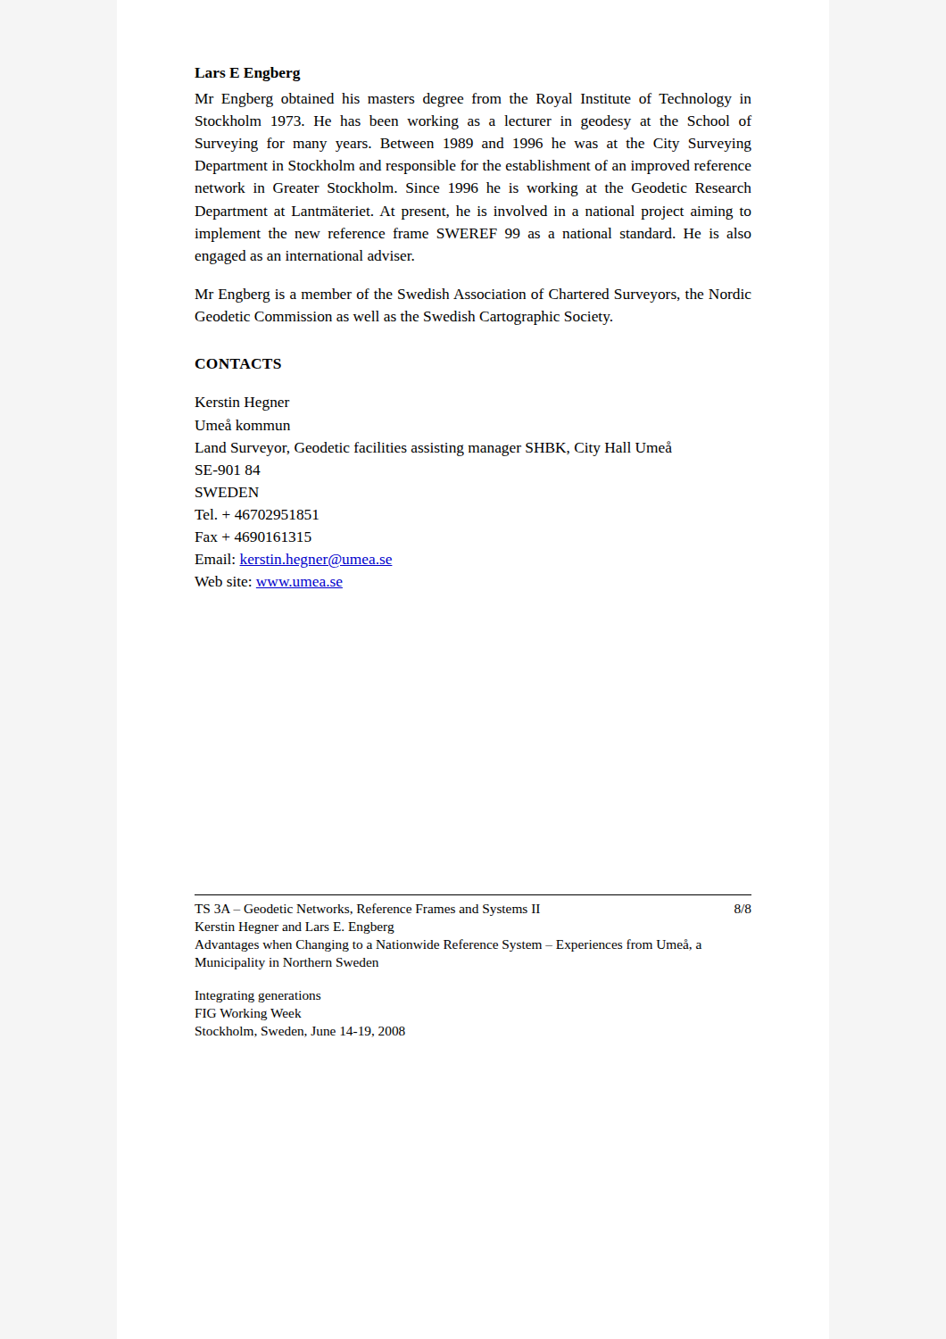Lars E Engberg
Mr Engberg obtained his masters degree from the Royal Institute of Technology in Stockholm 1973. He has been working as a lecturer in geodesy at the School of Surveying for many years. Between 1989 and 1996 he was at the City Surveying Department in Stockholm and responsible for the establishment of an improved reference network in Greater Stockholm. Since 1996 he is working at the Geodetic Research Department at Lantmäteriet. At present, he is involved in a national project aiming to implement the new reference frame SWEREF 99 as a national standard. He is also engaged as an international adviser.
Mr Engberg is a member of the Swedish Association of Chartered Surveyors, the Nordic Geodetic Commission as well as the Swedish Cartographic Society.
CONTACTS
Kerstin Hegner
Umeå kommun
Land Surveyor, Geodetic facilities assisting manager SHBK, City Hall Umeå
SE-901 84
SWEDEN
Tel. + 46702951851
Fax + 4690161315
Email: kerstin.hegner@umea.se
Web site: www.umea.se
8/8
TS 3A – Geodetic Networks, Reference Frames and Systems II
Kerstin Hegner and Lars E. Engberg
Advantages when Changing to a Nationwide Reference System – Experiences from Umeå, a Municipality in Northern Sweden
Integrating generations
FIG Working Week
Stockholm, Sweden, June 14-19, 2008